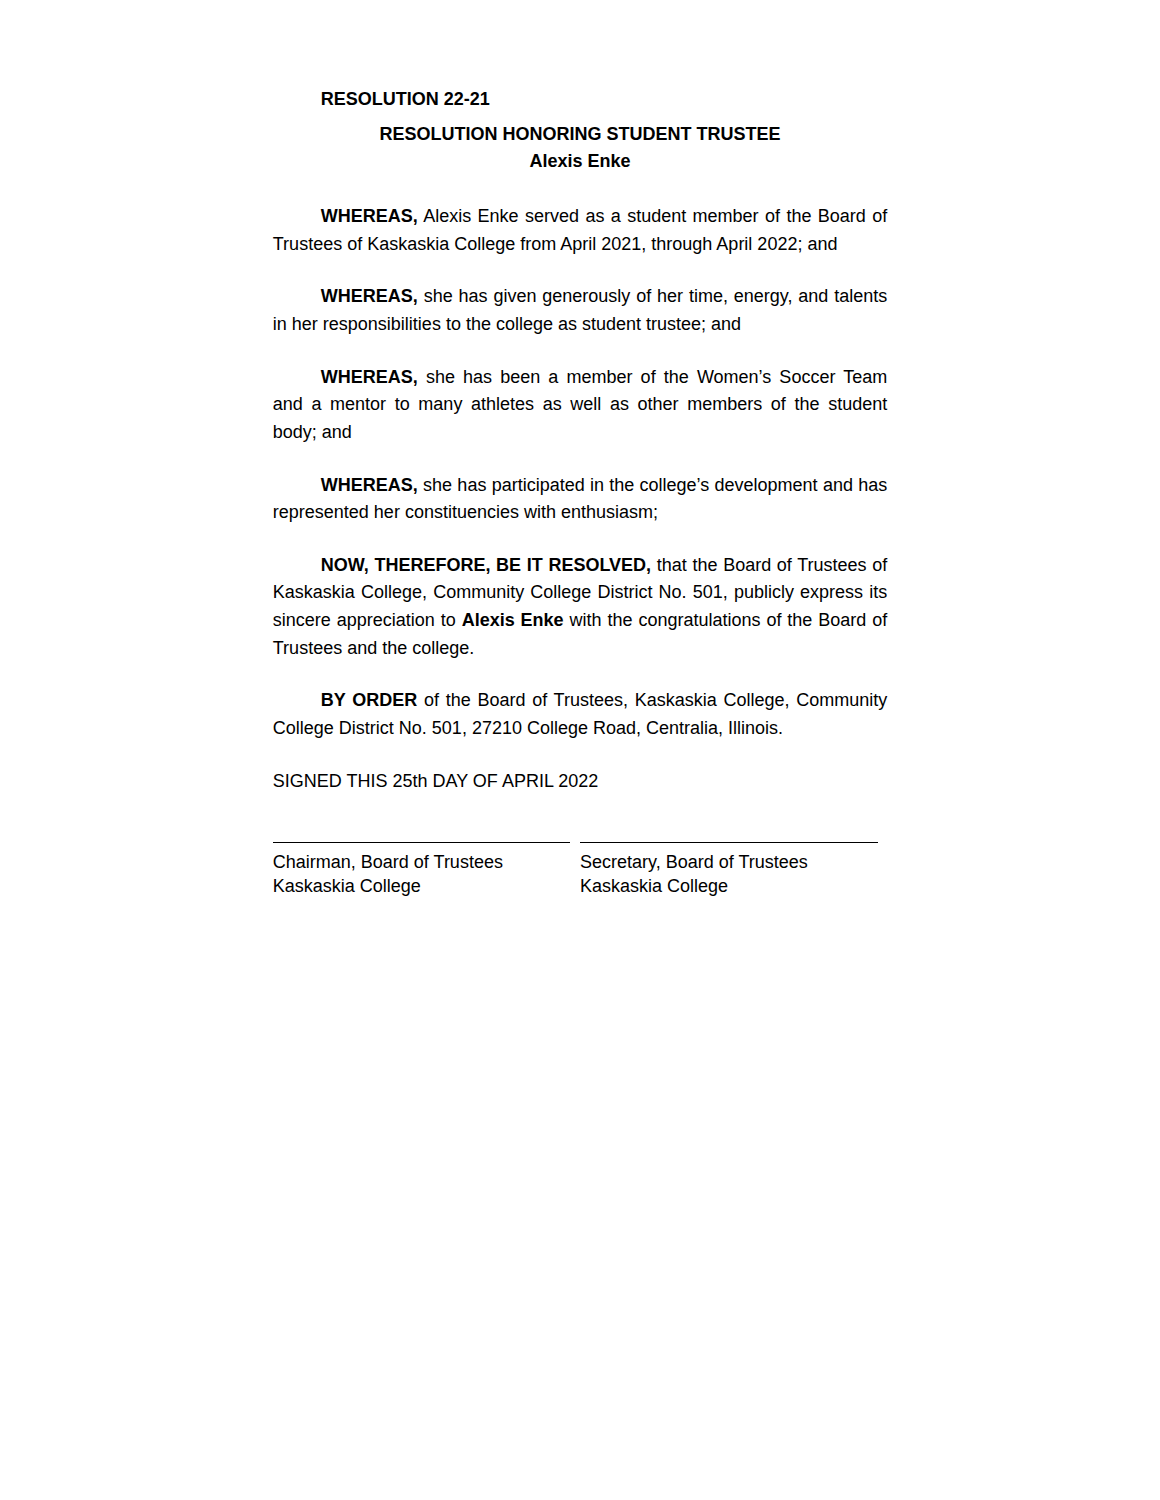RESOLUTION 22-21
RESOLUTION HONORING STUDENT TRUSTEE Alexis Enke
WHEREAS, Alexis Enke served as a student member of the Board of Trustees of Kaskaskia College from April 2021, through April 2022; and
WHEREAS, she has given generously of her time, energy, and talents in her responsibilities to the college as student trustee; and
WHEREAS, she has been a member of the Women’s Soccer Team and a mentor to many athletes as well as other members of the student body; and
WHEREAS, she has participated in the college’s development and has represented her constituencies with enthusiasm;
NOW, THEREFORE, BE IT RESOLVED, that the Board of Trustees of Kaskaskia College, Community College District No. 501, publicly express its sincere appreciation to Alexis Enke with the congratulations of the Board of Trustees and the college.
BY ORDER of the Board of Trustees, Kaskaskia College, Community College District No. 501, 27210 College Road, Centralia, Illinois.
SIGNED THIS 25th DAY OF APRIL 2022
| Chairman, Board of Trustees Kaskaskia College | Secretary, Board of Trustees Kaskaskia College |